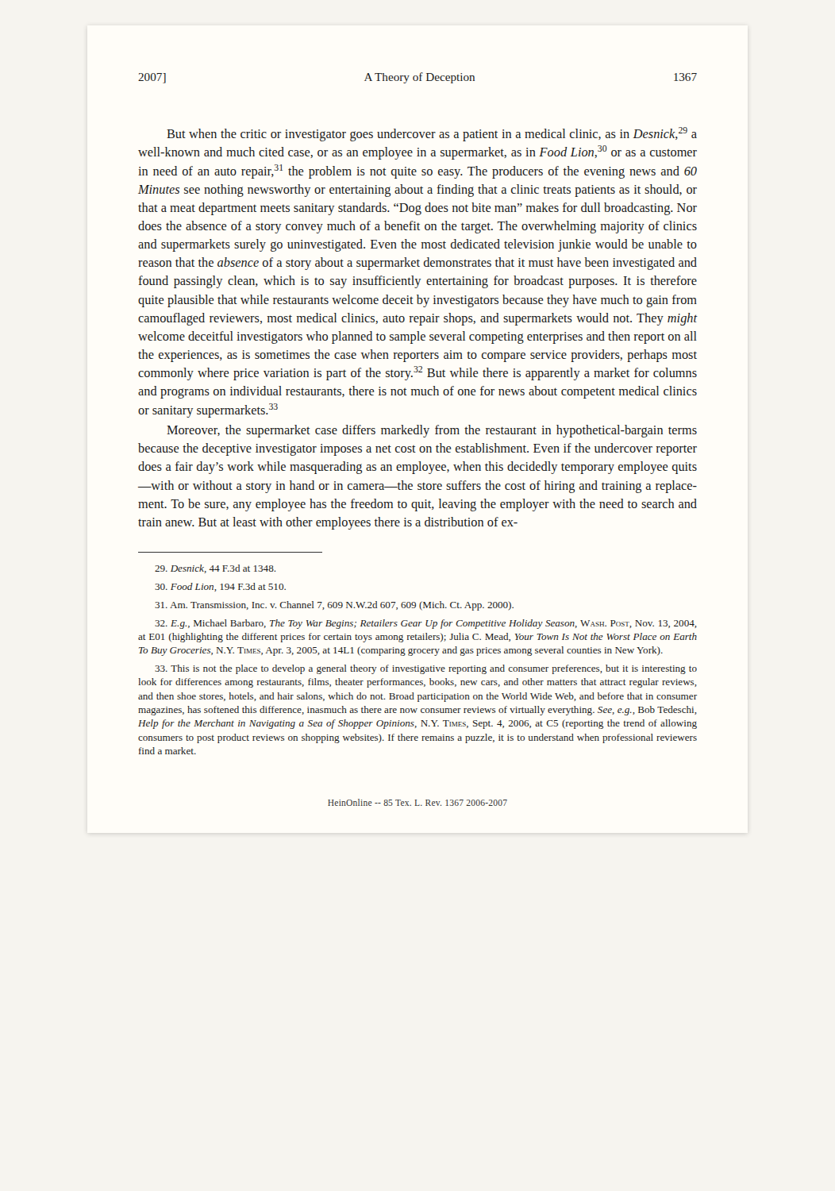2007] A Theory of Deception 1367
But when the critic or investigator goes undercover as a patient in a medical clinic, as in Desnick,29 a well-known and much cited case, or as an employee in a supermarket, as in Food Lion,30 or as a customer in need of an auto repair,31 the problem is not quite so easy. The producers of the evening news and 60 Minutes see nothing newsworthy or entertaining about a finding that a clinic treats patients as it should, or that a meat department meets sanitary standards. “Dog does not bite man” makes for dull broadcasting. Nor does the absence of a story convey much of a benefit on the target. The overwhelming majority of clinics and supermarkets surely go uninvestigated. Even the most dedicated television junkie would be unable to reason that the absence of a story about a supermarket demonstrates that it must have been investigated and found passingly clean, which is to say insufficiently entertaining for broadcast purposes. It is therefore quite plausible that while restaurants welcome deceit by investigators because they have much to gain from camouflaged reviewers, most medical clinics, auto repair shops, and supermarkets would not. They might welcome deceitful investigators who planned to sample several competing enterprises and then report on all the experiences, as is sometimes the case when reporters aim to compare service providers, perhaps most commonly where price variation is part of the story.32 But while there is apparently a market for columns and programs on individual restaurants, there is not much of one for news about competent medical clinics or sanitary supermarkets.33
Moreover, the supermarket case differs markedly from the restaurant in hypothetical-bargain terms because the deceptive investigator imposes a net cost on the establishment. Even if the undercover reporter does a fair day’s work while masquerading as an employee, when this decidedly temporary employee quits—with or without a story in hand or in camera—the store suffers the cost of hiring and training a replacement. To be sure, any employee has the freedom to quit, leaving the employer with the need to search and train anew. But at least with other employees there is a distribution of ex-
29. Desnick, 44 F.3d at 1348.
30. Food Lion, 194 F.3d at 510.
31. Am. Transmission, Inc. v. Channel 7, 609 N.W.2d 607, 609 (Mich. Ct. App. 2000).
32. E.g., Michael Barbaro, The Toy War Begins; Retailers Gear Up for Competitive Holiday Season, Wash. Post, Nov. 13, 2004, at E01 (highlighting the different prices for certain toys among retailers); Julia C. Mead, Your Town Is Not the Worst Place on Earth To Buy Groceries, N.Y. Times, Apr. 3, 2005, at 14L1 (comparing grocery and gas prices among several counties in New York).
33. This is not the place to develop a general theory of investigative reporting and consumer preferences, but it is interesting to look for differences among restaurants, films, theater performances, books, new cars, and other matters that attract regular reviews, and then shoe stores, hotels, and hair salons, which do not. Broad participation on the World Wide Web, and before that in consumer magazines, has softened this difference, inasmuch as there are now consumer reviews of virtually everything. See, e.g., Bob Tedeschi, Help for the Merchant in Navigating a Sea of Shopper Opinions, N.Y. Times, Sept. 4, 2006, at C5 (reporting the trend of allowing consumers to post product reviews on shopping websites). If there remains a puzzle, it is to understand when professional reviewers find a market.
HeinOnline -- 85 Tex. L. Rev. 1367 2006-2007